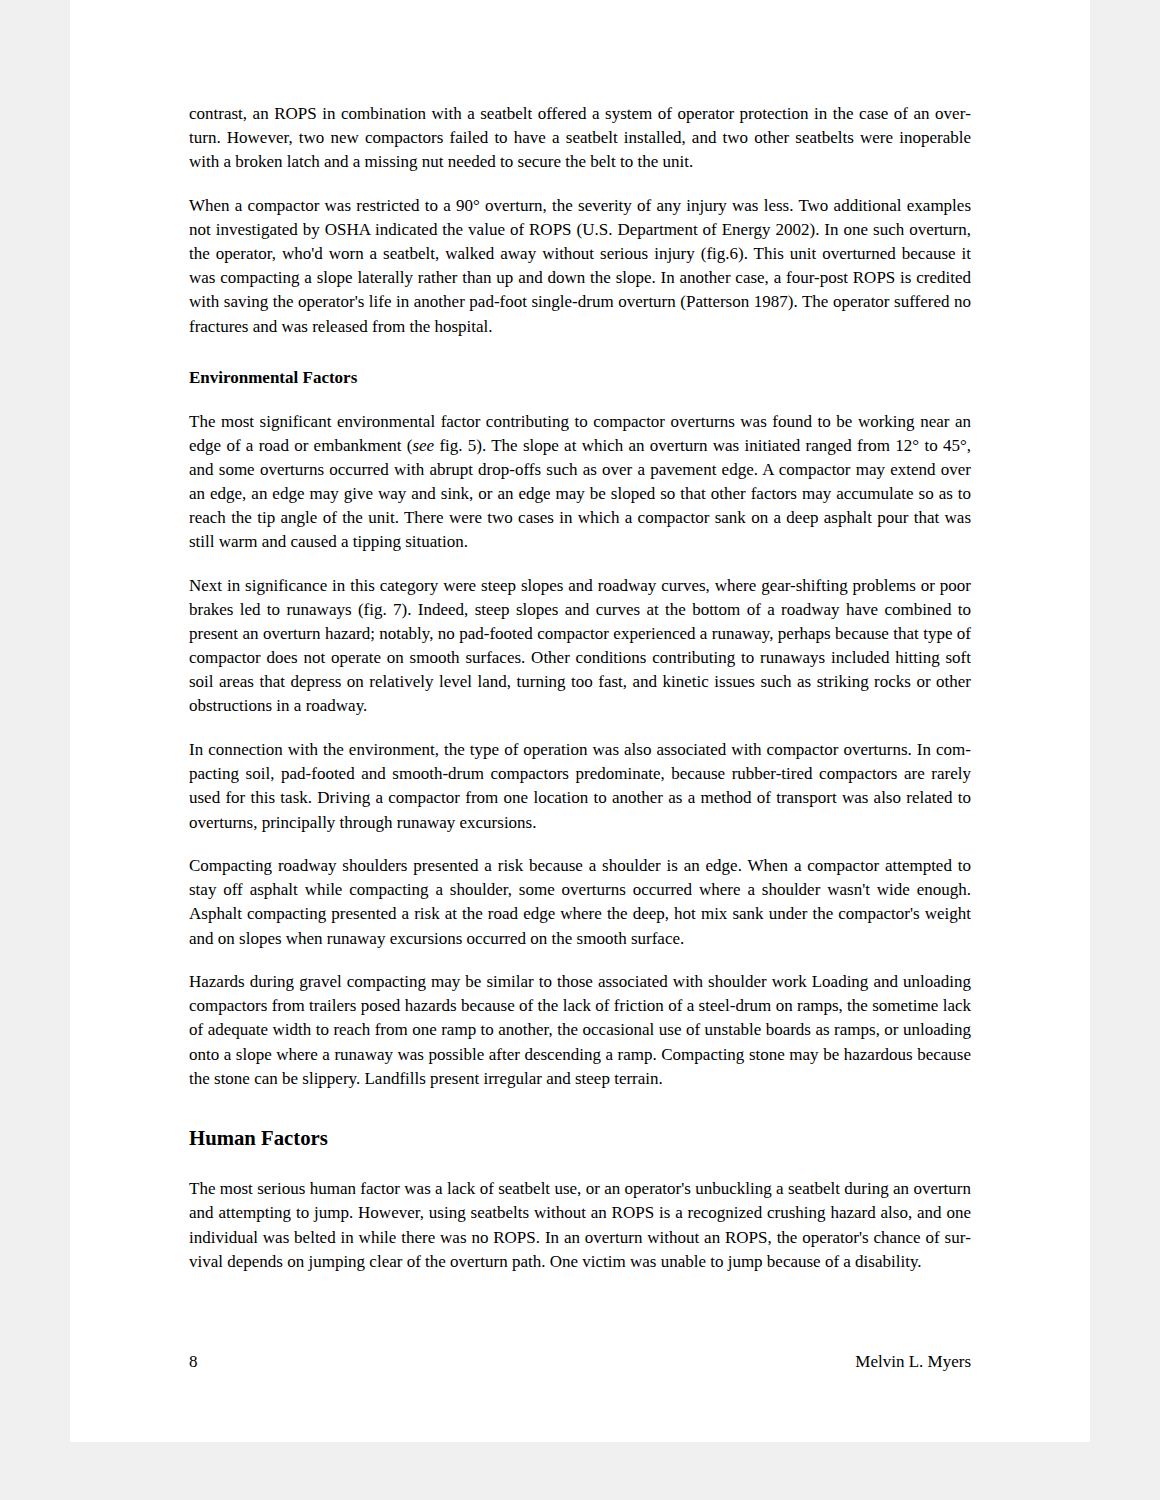contrast, an ROPS in combination with a seatbelt offered a system of operator protection in the case of an overturn. However, two new compactors failed to have a seatbelt installed, and two other seatbelts were inoperable with a broken latch and a missing nut needed to secure the belt to the unit.
When a compactor was restricted to a 90° overturn, the severity of any injury was less. Two additional examples not investigated by OSHA indicated the value of ROPS (U.S. Department of Energy 2002). In one such overturn, the operator, who'd worn a seatbelt, walked away without serious injury (fig.6). This unit overturned because it was compacting a slope laterally rather than up and down the slope. In another case, a four-post ROPS is credited with saving the operator's life in another pad-foot single-drum overturn (Patterson 1987). The operator suffered no fractures and was released from the hospital.
Environmental Factors
The most significant environmental factor contributing to compactor overturns was found to be working near an edge of a road or embankment (see fig. 5). The slope at which an overturn was initiated ranged from 12° to 45°, and some overturns occurred with abrupt drop-offs such as over a pavement edge. A compactor may extend over an edge, an edge may give way and sink, or an edge may be sloped so that other factors may accumulate so as to reach the tip angle of the unit. There were two cases in which a compactor sank on a deep asphalt pour that was still warm and caused a tipping situation.
Next in significance in this category were steep slopes and roadway curves, where gear-shifting problems or poor brakes led to runaways (fig. 7). Indeed, steep slopes and curves at the bottom of a roadway have combined to present an overturn hazard; notably, no pad-footed compactor experienced a runaway, perhaps because that type of compactor does not operate on smooth surfaces. Other conditions contributing to runaways included hitting soft soil areas that depress on relatively level land, turning too fast, and kinetic issues such as striking rocks or other obstructions in a roadway.
In connection with the environment, the type of operation was also associated with compactor overturns. In compacting soil, pad-footed and smooth-drum compactors predominate, because rubber-tired compactors are rarely used for this task. Driving a compactor from one location to another as a method of transport was also related to overturns, principally through runaway excursions.
Compacting roadway shoulders presented a risk because a shoulder is an edge. When a compactor attempted to stay off asphalt while compacting a shoulder, some overturns occurred where a shoulder wasn't wide enough. Asphalt compacting presented a risk at the road edge where the deep, hot mix sank under the compactor's weight and on slopes when runaway excursions occurred on the smooth surface.
Hazards during gravel compacting may be similar to those associated with shoulder work Loading and unloading compactors from trailers posed hazards because of the lack of friction of a steel-drum on ramps, the sometime lack of adequate width to reach from one ramp to another, the occasional use of unstable boards as ramps, or unloading onto a slope where a runaway was possible after descending a ramp. Compacting stone may be hazardous because the stone can be slippery. Landfills present irregular and steep terrain.
Human Factors
The most serious human factor was a lack of seatbelt use, or an operator's unbuckling a seatbelt during an overturn and attempting to jump. However, using seatbelts without an ROPS is a recognized crushing hazard also, and one individual was belted in while there was no ROPS. In an overturn without an ROPS, the operator's chance of survival depends on jumping clear of the overturn path. One victim was unable to jump because of a disability.
8 Melvin L. Myers